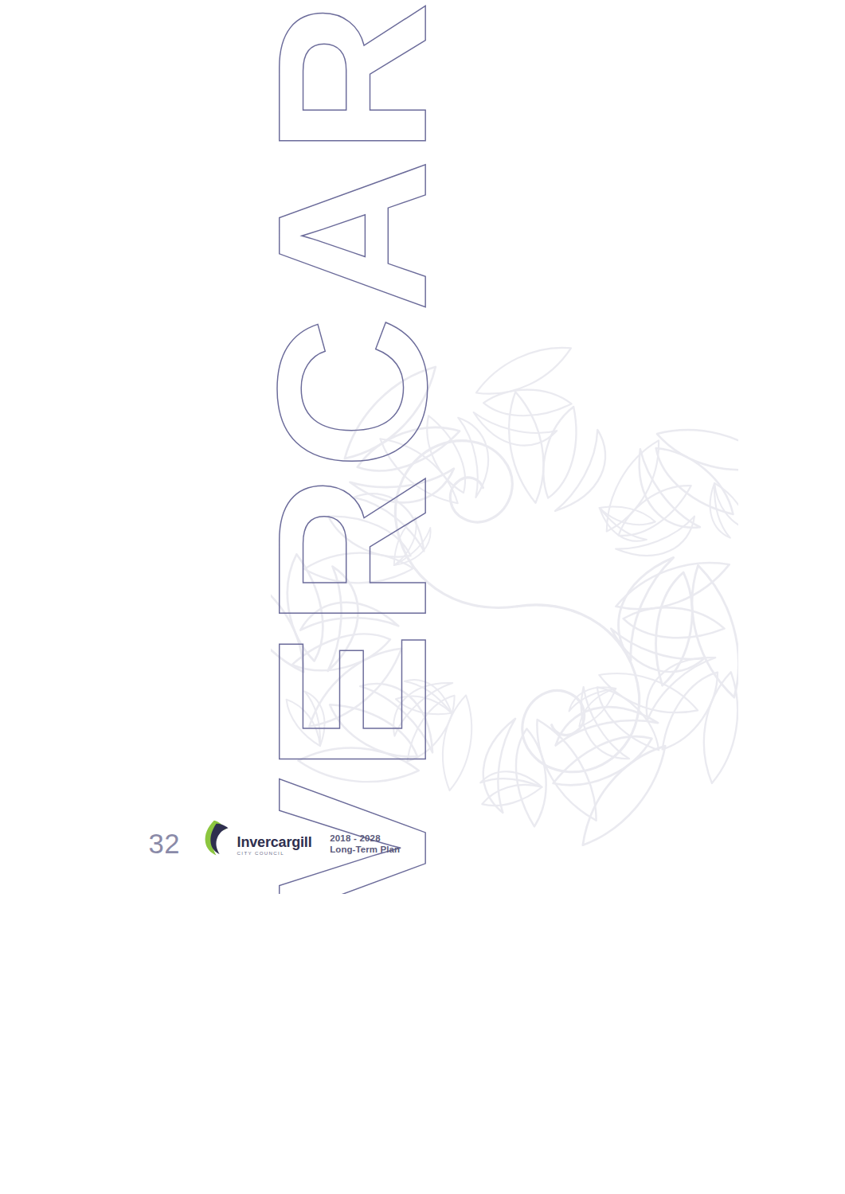Invercargill
INVERCARGILL
32
Invercargill
City Council
2018 - 2028
Long-Term Plan